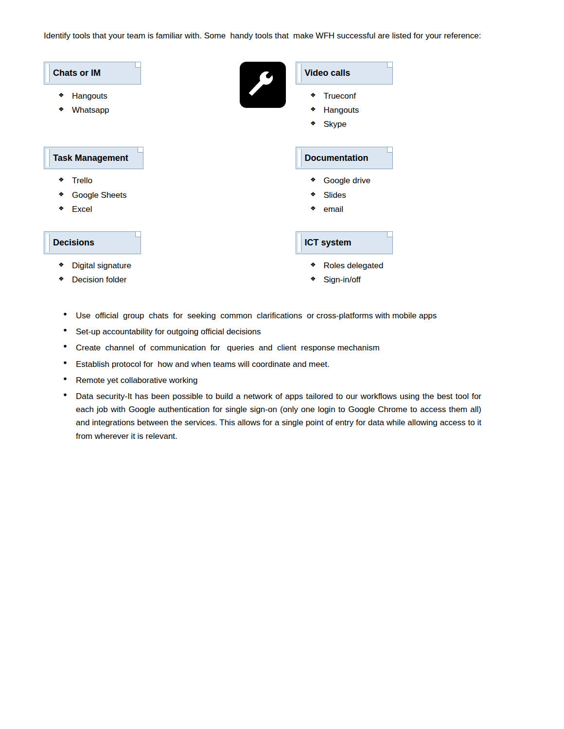Identify tools that your team is familiar with. Some handy tools that make WFH successful are listed for your reference:
Chats or IM
Hangouts
Whatsapp
Video calls
Trueconf
Hangouts
Skype
Task Management
Trello
Google Sheets
Excel
Documentation
Google drive
Slides
email
Decisions
Digital signature
Decision folder
ICT system
Roles delegated
Sign-in/off
Use official group chats for seeking common clarifications or cross-platforms with mobile apps
Set-up accountability for outgoing official decisions
Create channel of communication for queries and client response mechanism
Establish protocol for how and when teams will coordinate and meet.
Remote yet collaborative working
Data security-It has been possible to build a network of apps tailored to our workflows using the best tool for each job with Google authentication for single sign-on (only one login to Google Chrome to access them all) and integrations between the services. This allows for a single point of entry for data while allowing access to it from wherever it is relevant.